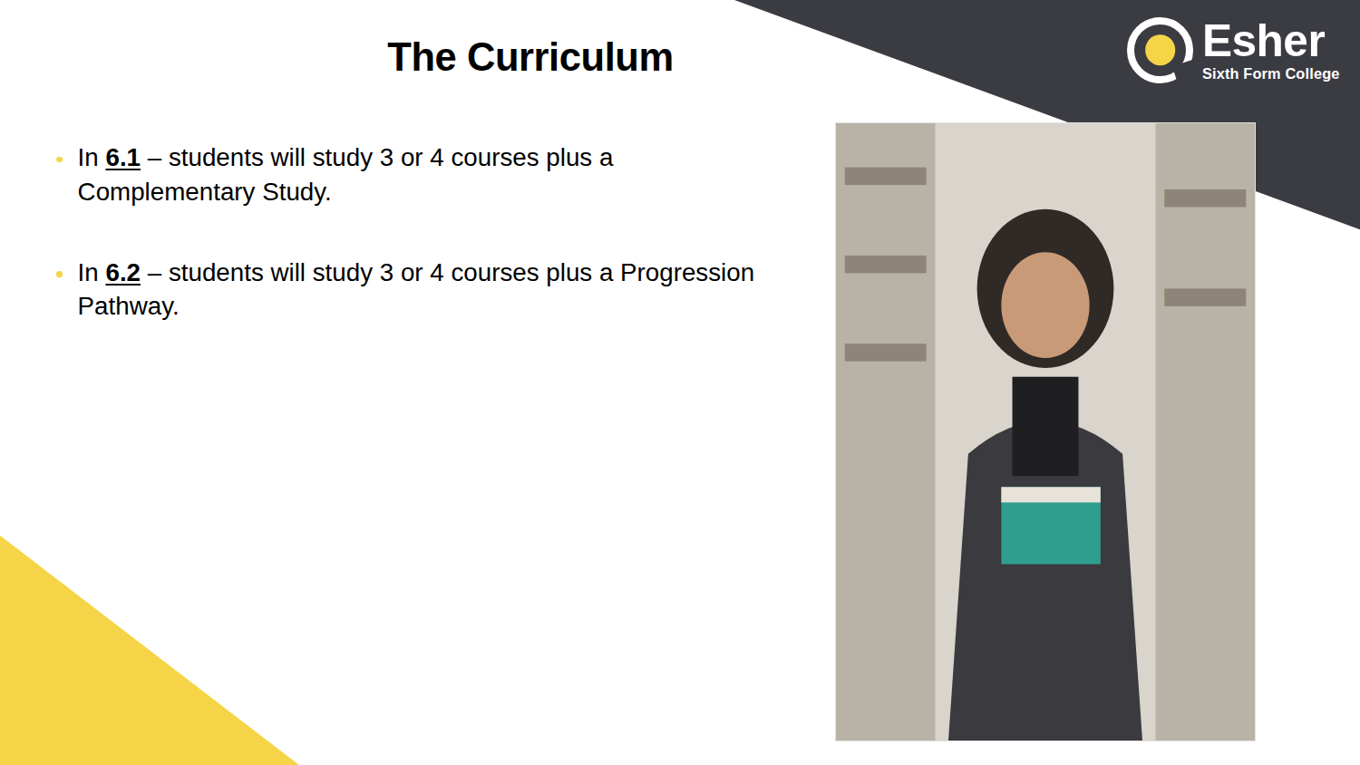Esher Sixth Form College
The Curriculum
In 6.1 – students will study 3 or 4 courses plus a Complementary Study.
In 6.2 – students will study 3 or 4 courses plus a Progression Pathway.